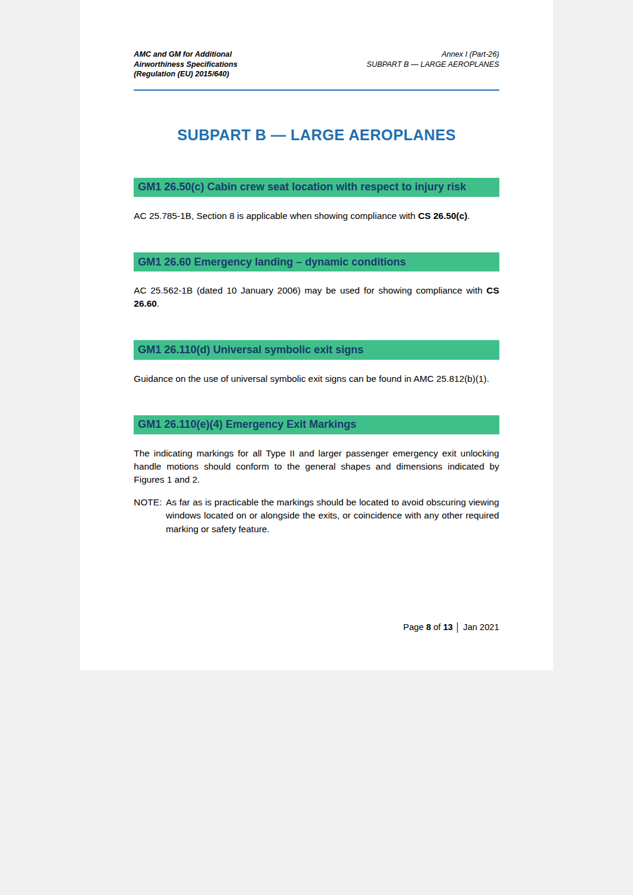AMC and GM for Additional
Airworthiness Specifications
(Regulation (EU) 2015/640)
Annex I (Part-26)
SUBPART B — LARGE AEROPLANES
SUBPART B — LARGE AEROPLANES
GM1 26.50(c) Cabin crew seat location with respect to injury risk
AC 25.785-1B, Section 8 is applicable when showing compliance with CS 26.50(c).
GM1 26.60 Emergency landing – dynamic conditions
AC 25.562-1B (dated 10 January 2006) may be used for showing compliance with CS 26.60.
GM1 26.110(d) Universal symbolic exit signs
Guidance on the use of universal symbolic exit signs can be found in AMC 25.812(b)(1).
GM1 26.110(e)(4) Emergency Exit Markings
The indicating markings for all Type II and larger passenger emergency exit unlocking handle motions should conform to the general shapes and dimensions indicated by Figures 1 and 2.
NOTE: As far as is practicable the markings should be located to avoid obscuring viewing windows located on or alongside the exits, or coincidence with any other required marking or safety feature.
Page 8 of 13 │ Jan 2021